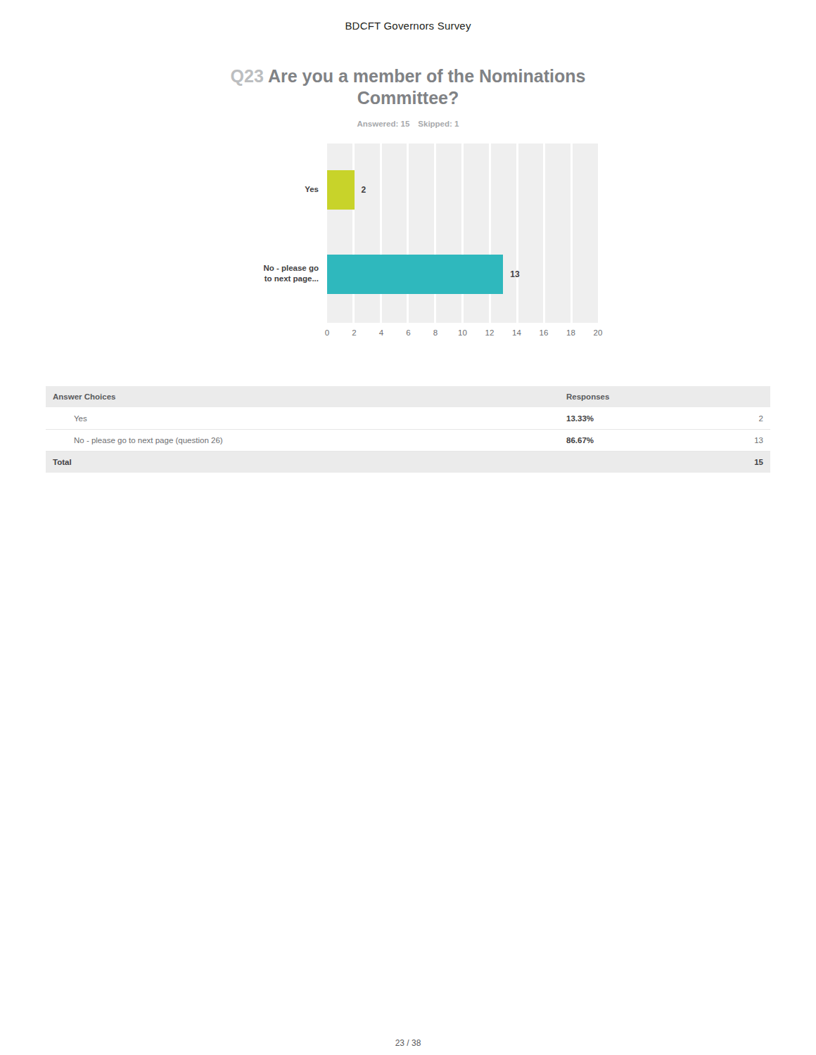BDCFT Governors Survey
Q23 Are you a member of the Nominations Committee?
Answered: 15 Skipped: 1
Yes
2
No - please go
to next page...
13
0 2 4 6 8 10 12 14 16 18 20
| Answer Choices | Responses |
| --- | --- |
| Yes | 13.33% | 2 |
| No - please go to next page (question 26) | 86.67% | 13 |
| Total | | 15 |
23 / 38